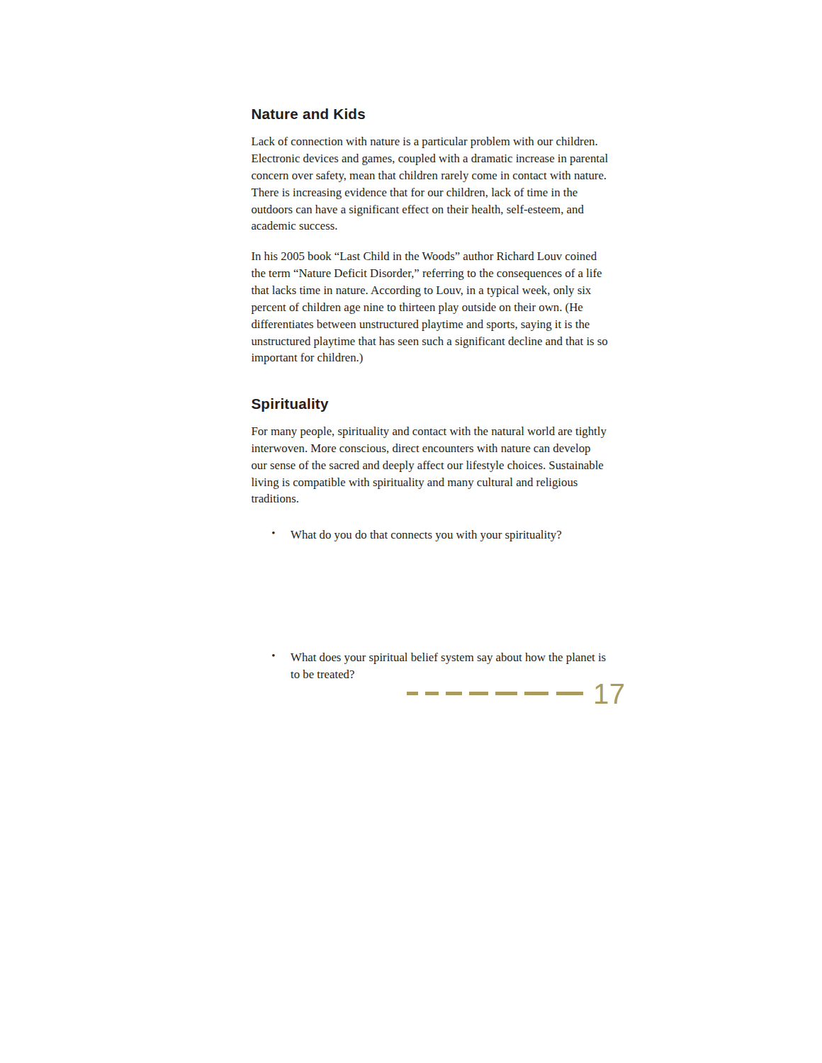Nature and Kids
Lack of connection with nature is a particular problem with our children. Electronic devices and games, coupled with a dramatic increase in parental concern over safety, mean that children rarely come in contact with nature. There is increasing evidence that for our children, lack of time in the outdoors can have a significant effect on their health, self-esteem, and academic success.
In his 2005 book “Last Child in the Woods” author Richard Louv coined the term “Nature Deficit Disorder,” referring to the consequences of a life that lacks time in nature. According to Louv, in a typical week, only six percent of children age nine to thirteen play outside on their own. (He differentiates between unstructured playtime and sports, saying it is the unstructured playtime that has seen such a significant decline and that is so important for children.)
Spirituality
For many people, spirituality and contact with the natural world are tightly interwoven. More conscious, direct encounters with nature can develop our sense of the sacred and deeply affect our lifestyle choices. Sustainable living is compatible with spirituality and many cultural and religious traditions.
What do you do that connects you with your spirituality?
What does your spiritual belief system say about how the planet is to be treated?
17